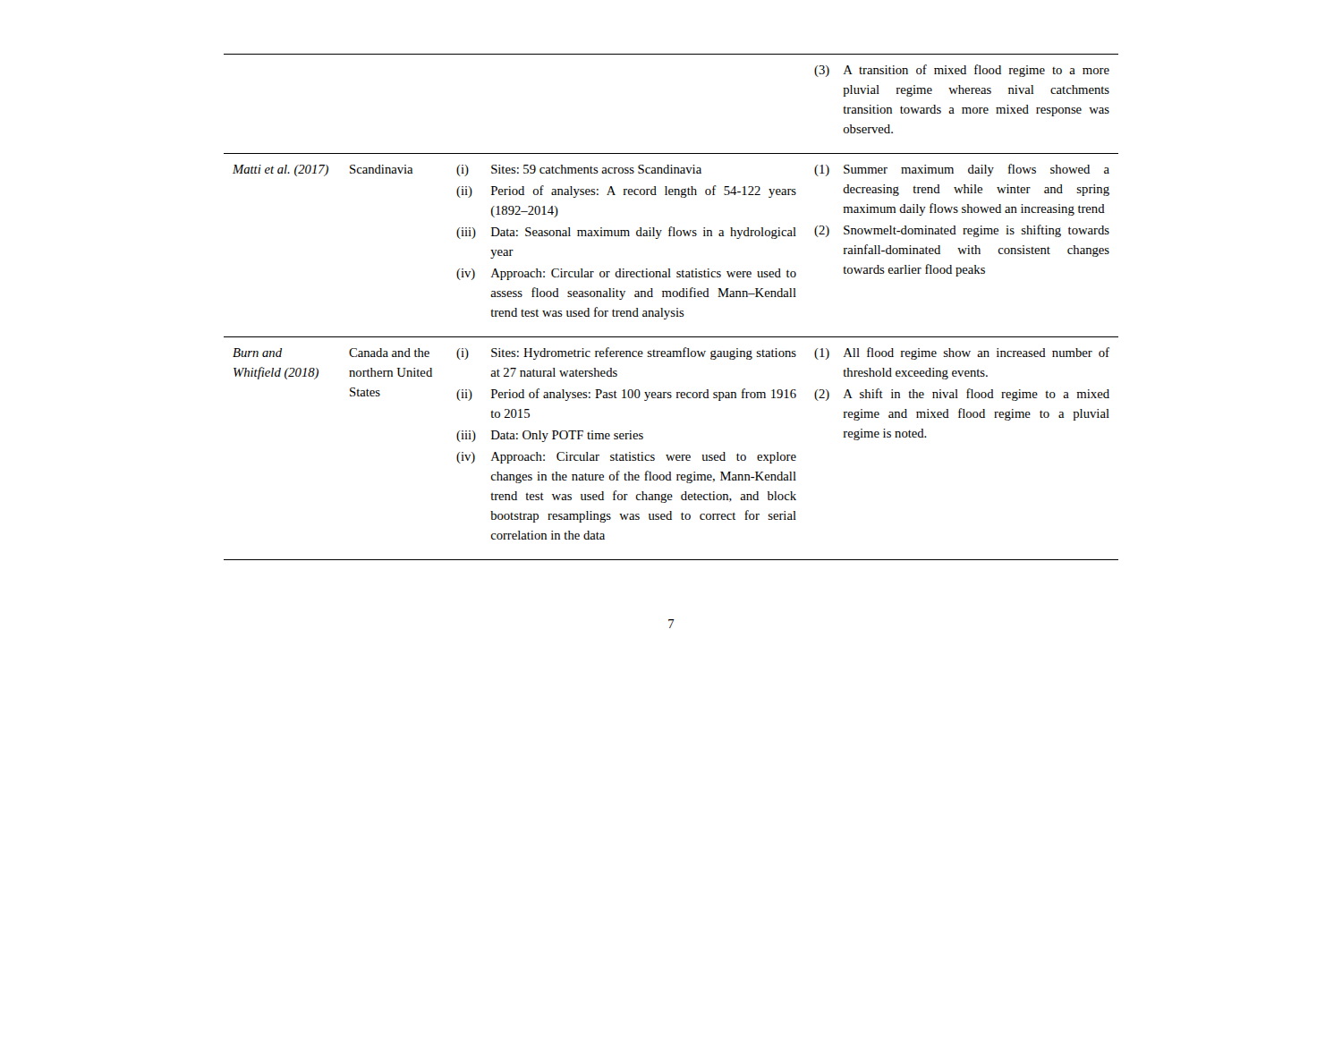| | | | (3) A transition of mixed flood regime to a more pluvial regime whereas nival catchments transition towards a more mixed response was observed. |
| Matti et al. (2017) | Scandinavia | (i) Sites: 59 catchments across Scandinavia (ii) Period of analyses: A record length of 54-122 years (1892–2014) (iii) Data: Seasonal maximum daily flows in a hydrological year (iv) Approach: Circular or directional statistics were used to assess flood seasonality and modified Mann–Kendall trend test was used for trend analysis | (1) Summer maximum daily flows showed a decreasing trend while winter and spring maximum daily flows showed an increasing trend (2) Snowmelt-dominated regime is shifting towards rainfall-dominated with consistent changes towards earlier flood peaks |
| Burn and Whitfield (2018) | Canada and the northern United States | (i) Sites: Hydrometric reference streamflow gauging stations at 27 natural watersheds (ii) Period of analyses: Past 100 years record span from 1916 to 2015 (iii) Data: Only POTF time series (iv) Approach: Circular statistics were used to explore changes in the nature of the flood regime, Mann-Kendall trend test was used for change detection, and block bootstrap resamplings was used to correct for serial correlation in the data | (1) All flood regime show an increased number of threshold exceeding events. (2) A shift in the nival flood regime to a mixed regime and mixed flood regime to a pluvial regime is noted. |
7